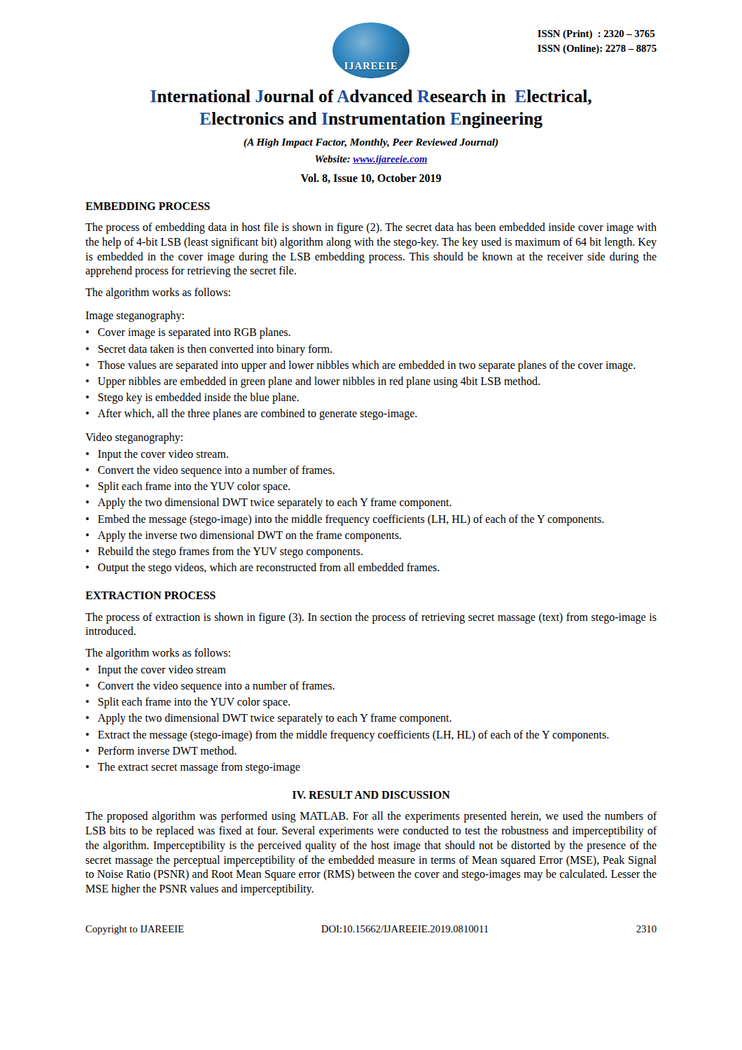ISSN (Print) : 2320 – 3765
ISSN (Online): 2278 – 8875
International Journal of Advanced Research in Electrical,
Electronics and Instrumentation Engineering
(A High Impact Factor, Monthly, Peer Reviewed Journal)
Website: www.ijareeie.com
Vol. 8, Issue 10, October 2019
Embedding Process
The process of embedding data in host file is shown in figure (2). The secret data has been embedded inside cover image with the help of 4-bit LSB (least significant bit) algorithm along with the stego-key. The key used is maximum of 64 bit length. Key is embedded in the cover image during the LSB embedding process. This should be known at the receiver side during the apprehend process for retrieving the secret file.
The algorithm works as follows:
Image steganography:
Cover image is separated into RGB planes.
Secret data taken is then converted into binary form.
Those values are separated into upper and lower nibbles which are embedded in two separate planes of the cover image.
Upper nibbles are embedded in green plane and lower nibbles in red plane using 4bit LSB method.
Stego key is embedded inside the blue plane.
After which, all the three planes are combined to generate stego-image.
Video steganography:
Input the cover video stream.
Convert the video sequence into a number of frames.
Split each frame into the YUV color space.
Apply the two dimensional DWT twice separately to each Y frame component.
Embed the message (stego-image) into the middle frequency coefficients (LH, HL) of each of the Y components.
Apply the inverse two dimensional DWT on the frame components.
Rebuild the stego frames from the YUV stego components.
Output the stego videos, which are reconstructed from all embedded frames.
Extraction Process
The process of extraction is shown in figure (3). In section the process of retrieving secret massage (text) from stego-image is introduced.
The algorithm works as follows:
Input the cover video stream
Convert the video sequence into a number of frames.
Split each frame into the YUV color space.
Apply the two dimensional DWT twice separately to each Y frame component.
Extract the message (stego-image) from the middle frequency coefficients (LH, HL) of each of the Y components.
Perform inverse DWT method.
The extract secret massage from stego-image
IV. Result and Discussion
The proposed algorithm was performed using MATLAB. For all the experiments presented herein, we used the numbers of LSB bits to be replaced was fixed at four. Several experiments were conducted to test the robustness and imperceptibility of the algorithm. Imperceptibility is the perceived quality of the host image that should not be distorted by the presence of the secret massage the perceptual imperceptibility of the embedded measure in terms of Mean squared Error (MSE), Peak Signal to Noise Ratio (PSNR) and Root Mean Square error (RMS) between the cover and stego-images may be calculated. Lesser the MSE higher the PSNR values and imperceptibility.
Copyright to IJAREEIE
DOI:10.15662/IJAREEIE.2019.0810011
2310